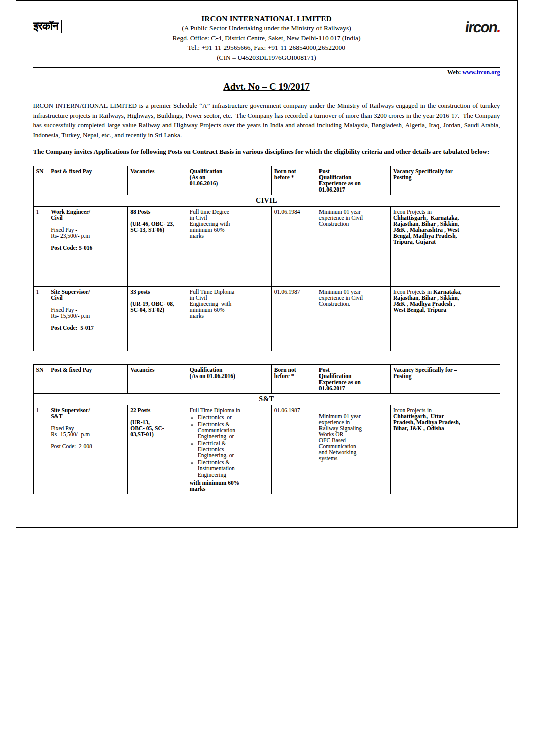इरकॉन
ircon.
IRCON INTERNATIONAL LIMITED
(A Public Sector Undertaking under the Ministry of Railways)
Regd. Office: C-4, District Centre, Saket, New Delhi-110 017 (India)
Tel.: +91-11-29565666, Fax: +91-11-26854000,26522000
(CIN – U45203DL1976GOI008171)
Web: www.ircon.org
Advt. No – C 19/2017
IRCON INTERNATIONAL LIMITED is a premier Schedule “A” infrastructure government company under the Ministry of Railways engaged in the construction of turnkey infrastructure projects in Railways, Highways, Buildings, Power sector, etc. The Company has recorded a turnover of more than 3200 crores in the year 2016-17. The Company has successfully completed large value Railway and Highway Projects over the years in India and abroad including Malaysia, Bangladesh, Algeria, Iraq, Jordan, Saudi Arabia, Indonesia, Turkey, Nepal, etc., and recently in Sri Lanka.
The Company invites Applications for following Posts on Contract Basis in various disciplines for which the eligibility criteria and other details are tabulated below:
| CIVIL |
| SN | Post & fixed Pay | Vacancies | Qualification (As on 01.06.2016) | Born not before * | Post Qualification Experience as on 01.06.2017 | Vacancy Specifically for – Posting |
| 1 | Work Engineer/ Civil Fixed Pay - Rs- 23,500/- p.m Post Code: 5-016 | 88 Posts (UR-46, OBC- 23, SC-13, ST-06) | Full time Degree in Civil Engineering with minimum 60% marks | 01.06.1984 | Minimum 01 year experience in Civil Construction | Ircon Projects in Chhattisgarh, Karnataka, Rajasthan, Bihar , Sikkim, J&K , Maharashtra , West Bengal, Madhya Pradesh, Tripura, Gujarat |
| 1 | Site Supervisor/ Civil Fixed Pay - Rs- 15,500/- p.m Post Code: 5-017 | 33 posts (UR-19, OBC- 08, SC-04, ST-02) | Full Time Diploma in Civil Engineering with minimum 60% marks | 01.06.1987 | Minimum 01 year experience in Civil Construction. | Ircon Projects in Karnataka, Rajasthan, Bihar , Sikkim, J&K , Madhya Pradesh , West Bengal, Tripura |
| S&T |
| SN | Post & fixed Pay | Vacancies | Qualification (As on 01.06.2016) | Born not before * | Post Qualification Experience as on 01.06.2017 | Vacancy Specifically for – Posting |
| 1 | Site Supervisor/ S&T Fixed Pay - Rs- 15,500/- p.m Post Code: 2-008 | 22 Posts (UR-13, OBC- 05, SC- 03,ST-01) | Full Time Diploma in Electronics or Electronics & Communication Engineering or Electrical & Electronics Engineering. or Electronics & Instrumentation Engineering with minimum 60% marks | 01.06.1987 | Minimum 01 year experience in Railway Signaling Works OR OFC Based Communication and Networking systems | Ircon Projects in Chhattisgarh, Uttar Pradesh, Madhya Pradesh, Bihar, J&K , Odisha |